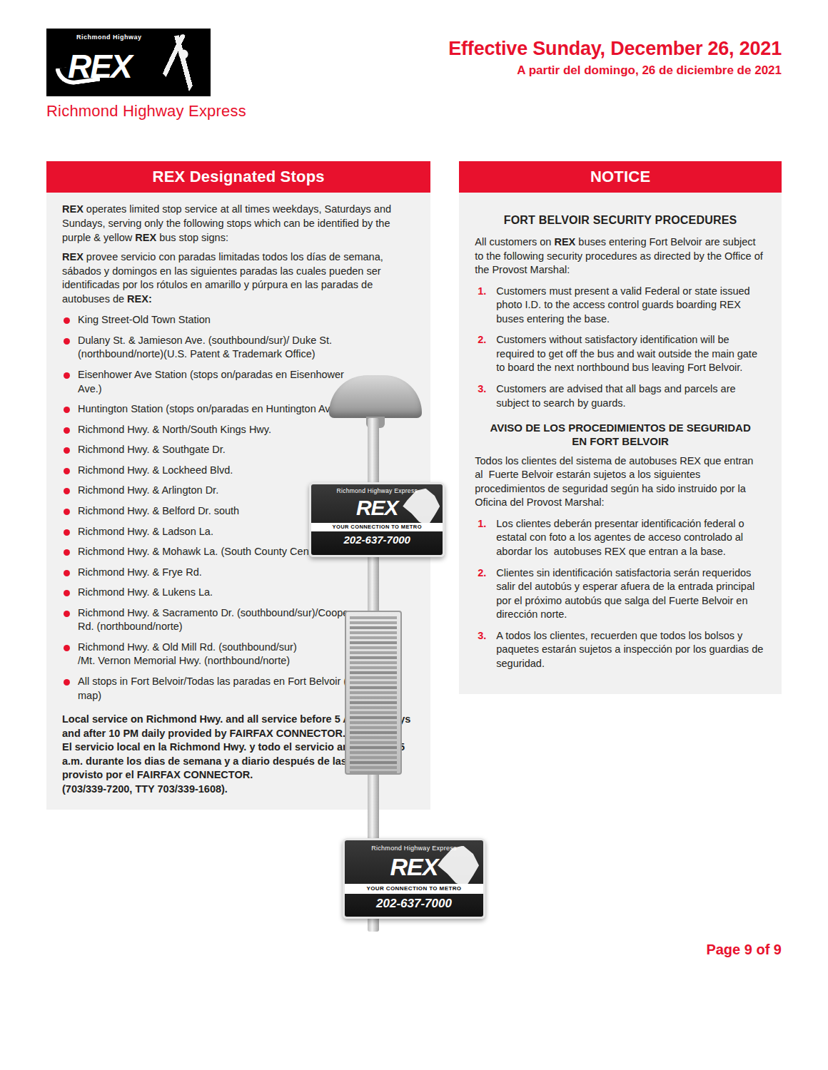Richmond Highway REX
Richmond Highway Express
Effective Sunday, December 26, 2021
A partir del domingo, 26 de diciembre de 2021
REX Designated Stops
REX operates limited stop service at all times weekdays, Saturdays and Sundays, serving only the following stops which can be identified by the purple & yellow REX bus stop signs:
REX provee servicio con paradas limitadas todos los días de semana, sábados y domingos en las siguientes paradas las cuales pueden ser identificadas por los rótulos en amarillo y púrpura en las paradas de autobuses de REX:
King Street-Old Town Station
Dulany St. & Jamieson Ave. (southbound/sur)/ Duke St. (northbound/norte)(U.S. Patent & Trademark Office)
Eisenhower Ave Station (stops on/paradas en Eisenhower Ave.)
Huntington Station (stops on/paradas en Huntington Ave.)
Richmond Hwy. & North/South Kings Hwy.
Richmond Hwy. & Southgate Dr.
Richmond Hwy. & Lockheed Blvd.
Richmond Hwy. & Arlington Dr.
Richmond Hwy. & Belford Dr. south
Richmond Hwy. & Ladson La.
Richmond Hwy. & Mohawk La. (South County Center)
Richmond Hwy. & Frye Rd.
Richmond Hwy. & Lukens La.
Richmond Hwy. & Sacramento Dr. (southbound/sur)/Cooper Rd. (northbound/norte)
Richmond Hwy. & Old Mill Rd. (southbound/sur) /Mt. Vernon Memorial Hwy. (northbound/norte)
All stops in Fort Belvoir/Todas las paradas en Fort Belvoir (see map)
Local service on Richmond Hwy. and all service before 5 AM weekdays and after 10 PM daily provided by FAIRFAX CONNECTOR.
El servicio local en la Richmond Hwy. y todo el servicio antes de las 5 a.m. durante los dias de semana y a diario después de las 10 p.m. es provisto por el FAIRFAX CONNECTOR.
(703/339-7200, TTY 703/339-1608).
Richmond Highway Express
REX
YOUR CONNECTION TO METRO
202-637-7000
NOTICE
FORT BELVOIR SECURITY PROCEDURES
All customers on REX buses entering Fort Belvoir are subject to the following security procedures as directed by the Office of the Provost Marshal:
Customers must present a valid Federal or state issued photo I.D. to the access control guards boarding REX buses entering the base.
Customers without satisfactory identification will be required to get off the bus and wait outside the main gate to board the next northbound bus leaving Fort Belvoir.
Customers are advised that all bags and parcels are subject to search by guards.
AVISO DE LOS PROCEDIMIENTOS DE SEGURIDAD
EN FORT BELVOIR
Todos los clientes del sistema de autobuses REX que entran al Fuerte Belvoir estarán sujetos a los siguientes procedimientos de seguridad según ha sido instruido por la Oficina del Provost Marshal:
Los clientes deberán presentar identificación federal o estatal con foto a los agentes de acceso controlado al abordar los autobuses REX que entran a la base.
Clientes sin identificación satisfactoria serán requeridos salir del autobús y esperar afuera de la entrada principal por el próximo autobús que salga del Fuerte Belvoir en dirección norte.
A todos los clientes, recuerden que todos los bolsos y paquetes estarán sujetos a inspección por los guardias de seguridad.
Richmond Highway Express
REX
YOUR CONNECTION TO METRO
202-637-7000
Page 9 of 9